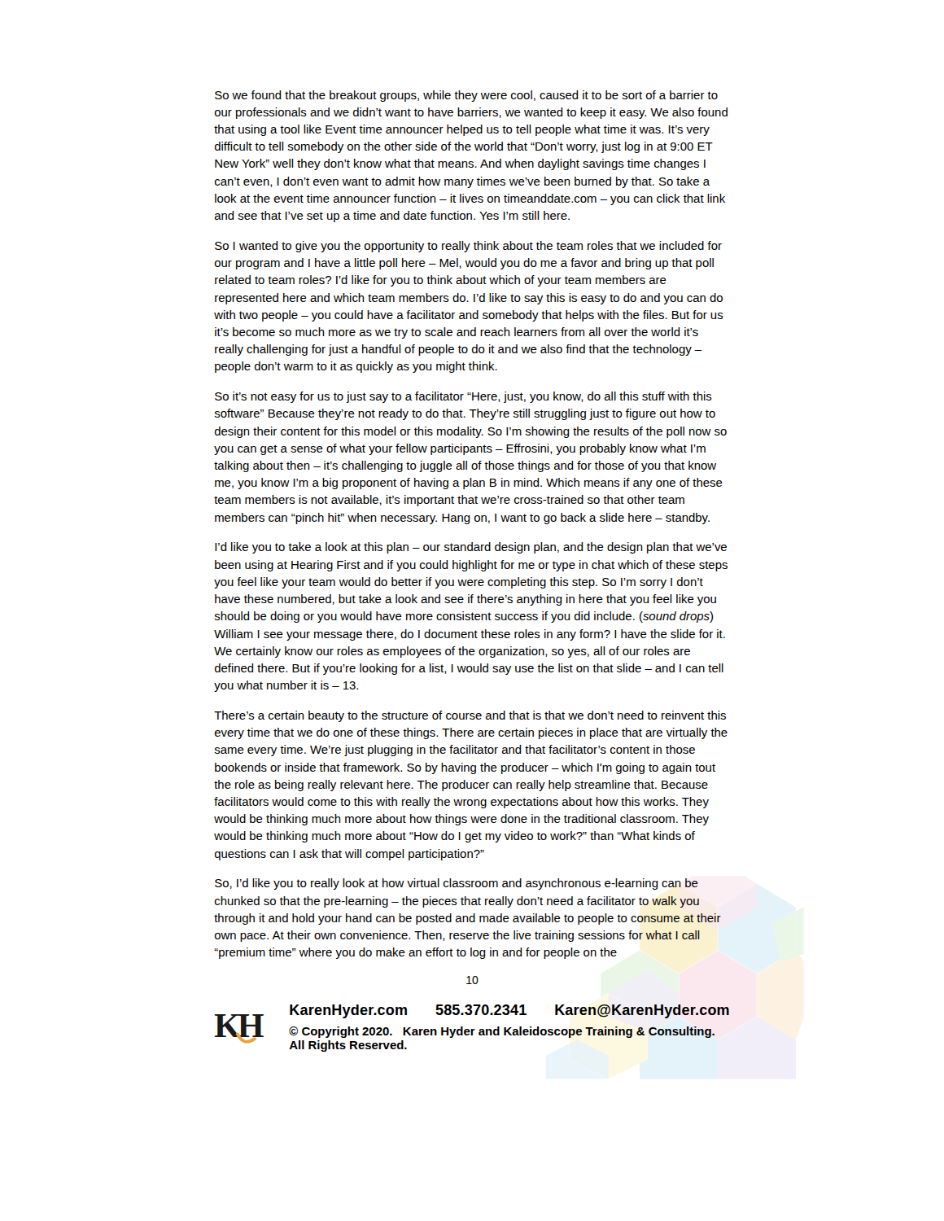So we found that the breakout groups, while they were cool, caused it to be sort of a barrier to our professionals and we didn’t want to have barriers, we wanted to keep it easy. We also found that using a tool like Event time announcer helped us to tell people what time it was. It’s very difficult to tell somebody on the other side of the world that “Don’t worry, just log in at 9:00 ET New York” well they don’t know what that means. And when daylight savings time changes I can’t even, I don’t even want to admit how many times we’ve been burned by that. So take a look at the event time announcer function – it lives on timeanddate.com – you can click that link and see that I’ve set up a time and date function. Yes I’m still here.
So I wanted to give you the opportunity to really think about the team roles that we included for our program and I have a little poll here – Mel, would you do me a favor and bring up that poll related to team roles? I’d like for you to think about which of your team members are represented here and which team members do. I’d like to say this is easy to do and you can do with two people – you could have a facilitator and somebody that helps with the files. But for us it’s become so much more as we try to scale and reach learners from all over the world it’s really challenging for just a handful of people to do it and we also find that the technology – people don’t warm to it as quickly as you might think.
So it’s not easy for us to just say to a facilitator “Here, just, you know, do all this stuff with this software” Because they’re not ready to do that. They’re still struggling just to figure out how to design their content for this model or this modality. So I’m showing the results of the poll now so you can get a sense of what your fellow participants – Effrosini, you probably know what I’m talking about then – it’s challenging to juggle all of those things and for those of you that know me, you know I’m a big proponent of having a plan B in mind. Which means if any one of these team members is not available, it’s important that we’re cross-trained so that other team members can “pinch hit” when necessary. Hang on, I want to go back a slide here – standby.
I’d like you to take a look at this plan – our standard design plan, and the design plan that we’ve been using at Hearing First and if you could highlight for me or type in chat which of these steps you feel like your team would do better if you were completing this step. So I’m sorry I don’t have these numbered, but take a look and see if there’s anything in here that you feel like you should be doing or you would have more consistent success if you did include. (sound drops) William I see your message there, do I document these roles in any form? I have the slide for it. We certainly know our roles as employees of the organization, so yes, all of our roles are defined there. But if you’re looking for a list, I would say use the list on that slide – and I can tell you what number it is – 13.
There’s a certain beauty to the structure of course and that is that we don’t need to reinvent this every time that we do one of these things. There are certain pieces in place that are virtually the same every time. We’re just plugging in the facilitator and that facilitator’s content in those bookends or inside that framework. So by having the producer – which I'm going to again tout the role as being really relevant here. The producer can really help streamline that. Because facilitators would come to this with really the wrong expectations about how this works. They would be thinking much more about how things were done in the traditional classroom. They would be thinking much more about “How do I get my video to work?” than “What kinds of questions can I ask that will compel participation?”
So, I’d like you to really look at how virtual classroom and asynchronous e-learning can be chunked so that the pre-learning – the pieces that really don’t need a facilitator to walk you through it and hold your hand can be posted and made available to people to consume at their own pace. At their own convenience. Then, reserve the live training sessions for what I call “premium time” where you do make an effort to log in and for people on the
10
K H
KarenHyder.com 585.370.2341 Karen@KarenHyder.com
© Copyright 2020. Karen Hyder and Kaleidoscope Training & Consulting. All Rights Reserved.